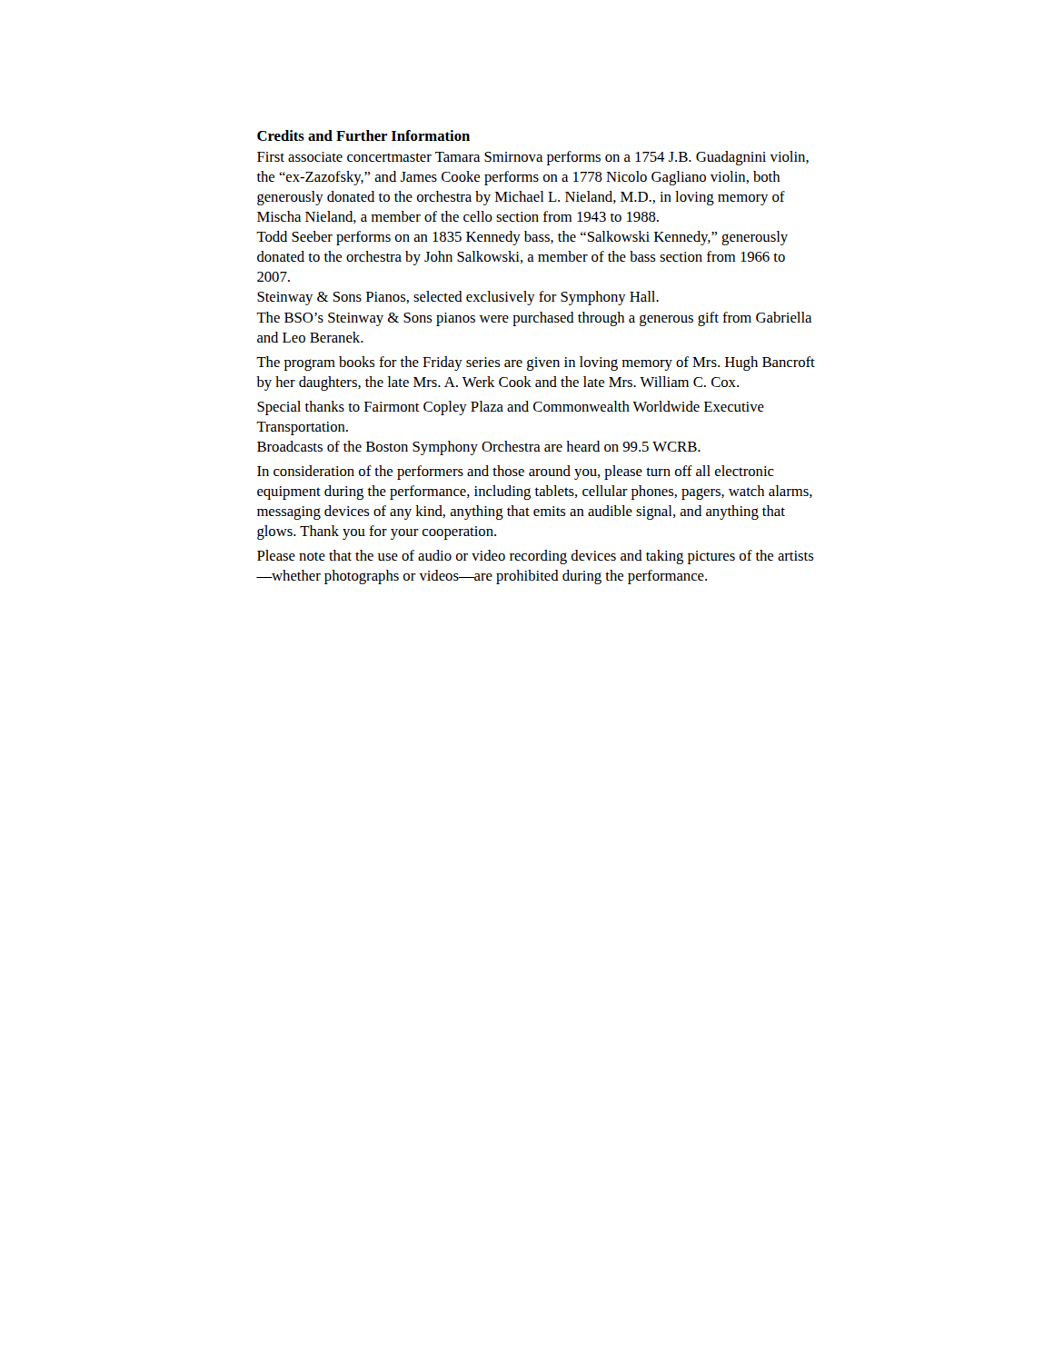Credits and Further Information
First associate concertmaster Tamara Smirnova performs on a 1754 J.B. Guadagnini violin, the “ex-Zazofsky,” and James Cooke performs on a 1778 Nicolo Gagliano violin, both generously donated to the orchestra by Michael L. Nieland, M.D., in loving memory of Mischa Nieland, a member of the cello section from 1943 to 1988.
Todd Seeber performs on an 1835 Kennedy bass, the “Salkowski Kennedy,” generously donated to the orchestra by John Salkowski, a member of the bass section from 1966 to 2007.
Steinway & Sons Pianos, selected exclusively for Symphony Hall.
The BSO’s Steinway & Sons pianos were purchased through a generous gift from Gabriella and Leo Beranek.
The program books for the Friday series are given in loving memory of Mrs. Hugh Bancroft by her daughters, the late Mrs. A. Werk Cook and the late Mrs. William C. Cox.
Special thanks to Fairmont Copley Plaza and Commonwealth Worldwide Executive Transportation.
Broadcasts of the Boston Symphony Orchestra are heard on 99.5 WCRB.
In consideration of the performers and those around you, please turn off all electronic equipment during the performance, including tablets, cellular phones, pagers, watch alarms, messaging devices of any kind, anything that emits an audible signal, and anything that glows. Thank you for your cooperation.
Please note that the use of audio or video recording devices and taking pictures of the artists—whether photographs or videos—are prohibited during the performance.